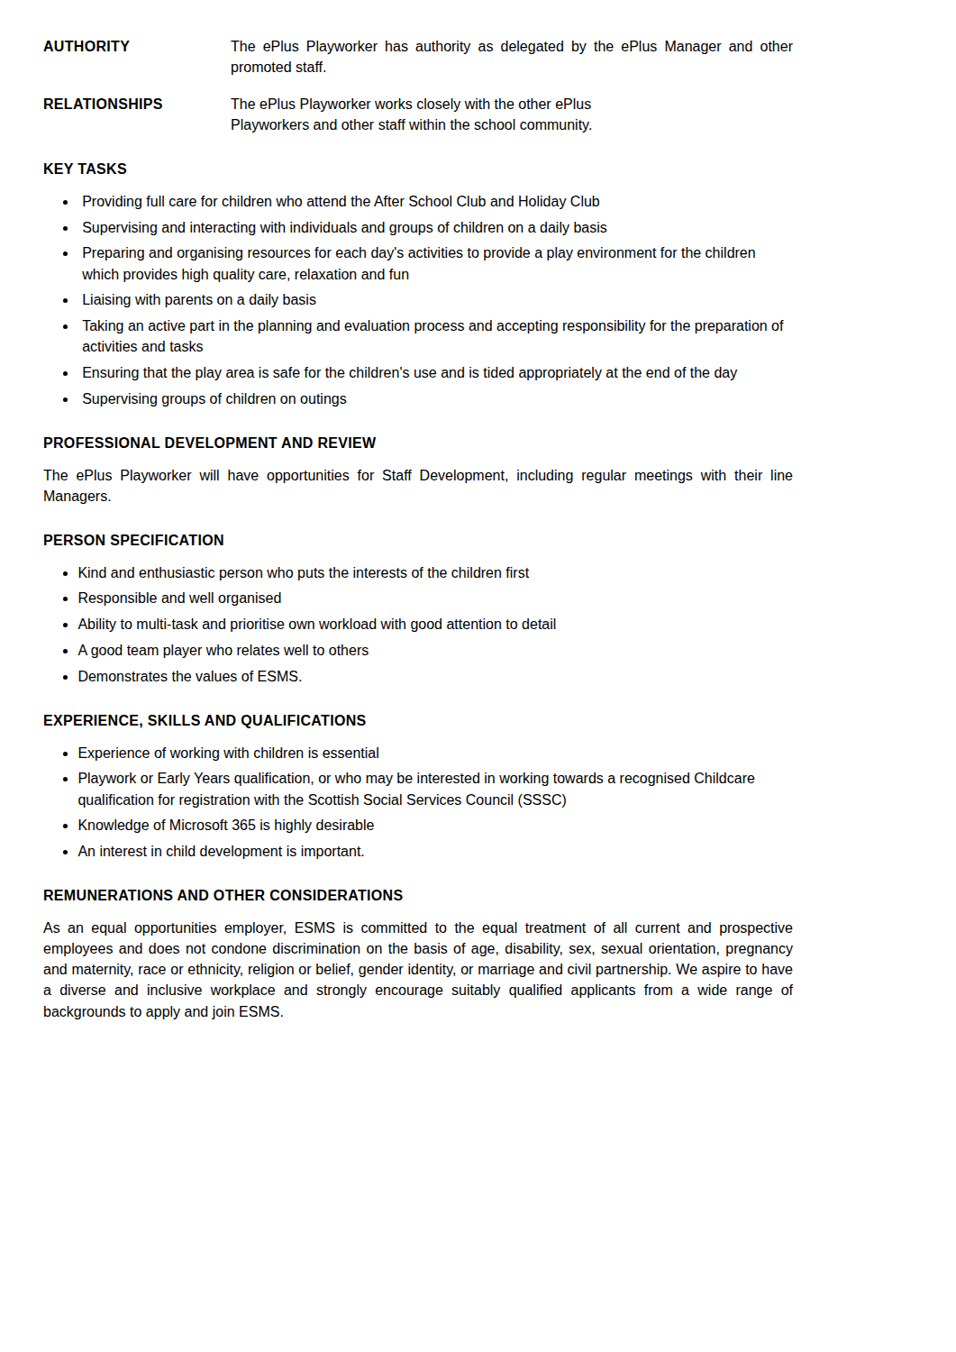AUTHORITY
The ePlus Playworker has authority as delegated by the ePlus Manager and other promoted staff.
RELATIONSHIPS
The ePlus Playworker works closely with the other ePlus
Playworkers and other staff within the school community.
KEY TASKS
Providing full care for children who attend the After School Club and Holiday Club
Supervising and interacting with individuals and groups of children on a daily basis
Preparing and organising resources for each day's activities to provide a play environment for the children which provides high quality care, relaxation and fun
Liaising with parents on a daily basis
Taking an active part in the planning and evaluation process and accepting responsibility for the preparation of activities and tasks
Ensuring that the play area is safe for the children's use and is tided appropriately at the end of the day
Supervising groups of children on outings
PROFESSIONAL DEVELOPMENT AND REVIEW
The ePlus Playworker will have opportunities for Staff Development, including regular meetings with their line Managers.
PERSON SPECIFICATION
Kind and enthusiastic person who puts the interests of the children first
Responsible and well organised
Ability to multi-task and prioritise own workload with good attention to detail
A good team player who relates well to others
Demonstrates the values of ESMS.
EXPERIENCE, SKILLS AND QUALIFICATIONS
Experience of working with children is essential
Playwork or Early Years qualification, or who may be interested in working towards a recognised Childcare qualification for registration with the Scottish Social Services Council (SSSC)
Knowledge of Microsoft 365 is highly desirable
An interest in child development is important.
REMUNERATIONS AND OTHER CONSIDERATIONS
As an equal opportunities employer, ESMS is committed to the equal treatment of all current and prospective employees and does not condone discrimination on the basis of age, disability, sex, sexual orientation, pregnancy and maternity, race or ethnicity, religion or belief, gender identity, or marriage and civil partnership. We aspire to have a diverse and inclusive workplace and strongly encourage suitably qualified applicants from a wide range of backgrounds to apply and join ESMS.